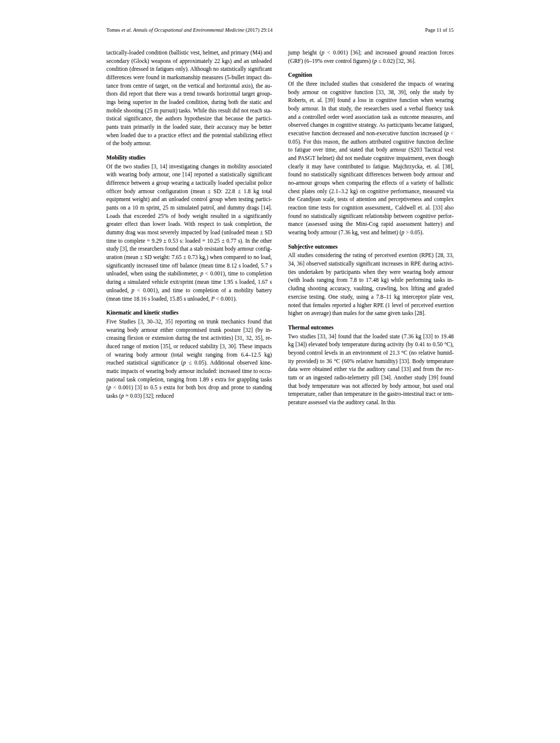Tomes et al. Annals of Occupational and Environmental Medicine (2017) 29:14
Page 11 of 15
tactically-loaded condition (ballistic vest, helmet, and primary (M4) and secondary (Glock) weapons of approximately 22 kgs) and an unloaded condition (dressed in fatigues only). Although no statistically significant differences were found in marksmanship measures (5-bullet impact distance from centre of target, on the vertical and horizontal axis), the authors did report that there was a trend towards horizontal target groupings being superior in the loaded condition, during both the static and mobile shooting (25 m pursuit) tasks. While this result did not reach statistical significance, the authors hypothesize that because the participants train primarily in the loaded state, their accuracy may be better when loaded due to a practice effect and the potential stabilizing effect of the body armour.
Mobility studies
Of the two studies [3, 14] investigating changes in mobility associated with wearing body armour, one [14] reported a statistically significant difference between a group wearing a tactically loaded specialist police officer body armour configuration (mean ± SD: 22.8 ± 1.8 kg total equipment weight) and an unloaded control group when testing participants on a 10 m sprint, 25 m simulated patrol, and dummy drags [14]. Loads that exceeded 25% of body weight resulted in a significantly greater effect than lower loads. With respect to task completion, the dummy drag was most severely impacted by load (unloaded mean ± SD time to complete = 9.29 ± 0.53 s: loaded = 10.25 ± 0.77 s). In the other study [3], the researchers found that a stab resistant body armour configuration (mean ± SD weight: 7.65 ± 0.73 kg,) when compared to no load, significantly increased time off balance (mean time 8.12 s loaded, 5.7 s unloaded, when using the stabiliometer, p < 0.001), time to completion during a simulated vehicle exit/sprint (mean time 1.95 s loaded, 1.67 s unloaded, p < 0.001), and time to completion of a mobility battery (mean time 18.16 s loaded, 15.85 s unloaded, P < 0.001).
Kinematic and kinetic studies
Five Studies [3, 30–32, 35] reporting on trunk mechanics found that wearing body armour either compromised trunk posture [32] (by increasing flexion or extension during the test activities) [31, 32, 35], reduced range of motion [35], or reduced stability [3, 30]. These impacts of wearing body armour (total weight ranging from 6.4–12.5 kg) reached statistical significance (p ≤ 0.05). Additional observed kinematic impacts of wearing body armour included: increased time to occupational task completion, ranging from 1.89 s extra for grappling tasks (p < 0.001) [3] to 0.5 s extra for both box drop and prone to standing tasks (p = 0.03) [32]; reduced
jump height (p < 0.001) [36]; and increased ground reaction forces (GRF) (6–19% over control figures) (p ≤ 0.02) [32, 36].
Cognition
Of the three included studies that considered the impacts of wearing body armour on cognitive function [33, 38, 39], only the study by Roberts, et. al. [39] found a loss in cognitive function when wearing body armour. In that study, the researchers used a verbal fluency task and a controlled order word association task as outcome measures, and observed changes in cognitive strategy. As participants became fatigued, executive function decreased and non-executive function increased (p < 0.05). For this reason, the authors attributed cognitive function decline to fatigue over time, and stated that body armour (S203 Tactical vest and PASGT helmet) did not mediate cognitive impairment, even though clearly it may have contributed to fatigue. Majchrzycka, et. al. [38], found no statistically significant differences between body armour and no-armour groups when comparing the effects of a variety of ballistic chest plates only (2.1–3.2 kg) on cognitive performance, measured via the Grandjean scale, tests of attention and perceptiveness and complex reaction time tests for cognition assessment,. Caldwell et. al. [33] also found no statistically significant relationship between cognitive performance (assessed using the Mini-Cog rapid assessment battery) and wearing body armour (7.36 kg, vest and helmet) (p > 0.05).
Subjective outcomes
All studies considering the rating of perceived exertion (RPE) [28, 33, 34, 36] observed statistically significant increases in RPE during activities undertaken by participants when they were wearing body armour (with loads ranging from 7.8 to 17.48 kg) while performing tasks including shooting accuracy, vaulting, crawling, box lifting and graded exercise testing. One study, using a 7.8–11 kg interceptor plate vest, noted that females reported a higher RPE (1 level of perceived exertion higher on average) than males for the same given tasks [28].
Thermal outcomes
Two studies [33, 34] found that the loaded state (7.36 kg [33] to 19.48 kg [34]) elevated body temperature during activity (by 0.41 to 0.50 °C), beyond control levels in an environment of 21.3 °C (no relative humidity provided) to 36 °C (60% relative humidity) [33]. Body temperature data were obtained either via the auditory canal [33] and from the rectum or an ingested radio-telemetry pill [34]. Another study [39] found that body temperature was not affected by body armour, but used oral temperature, rather than temperature in the gastro-intestinal tract or temperature assessed via the auditory canal. In this